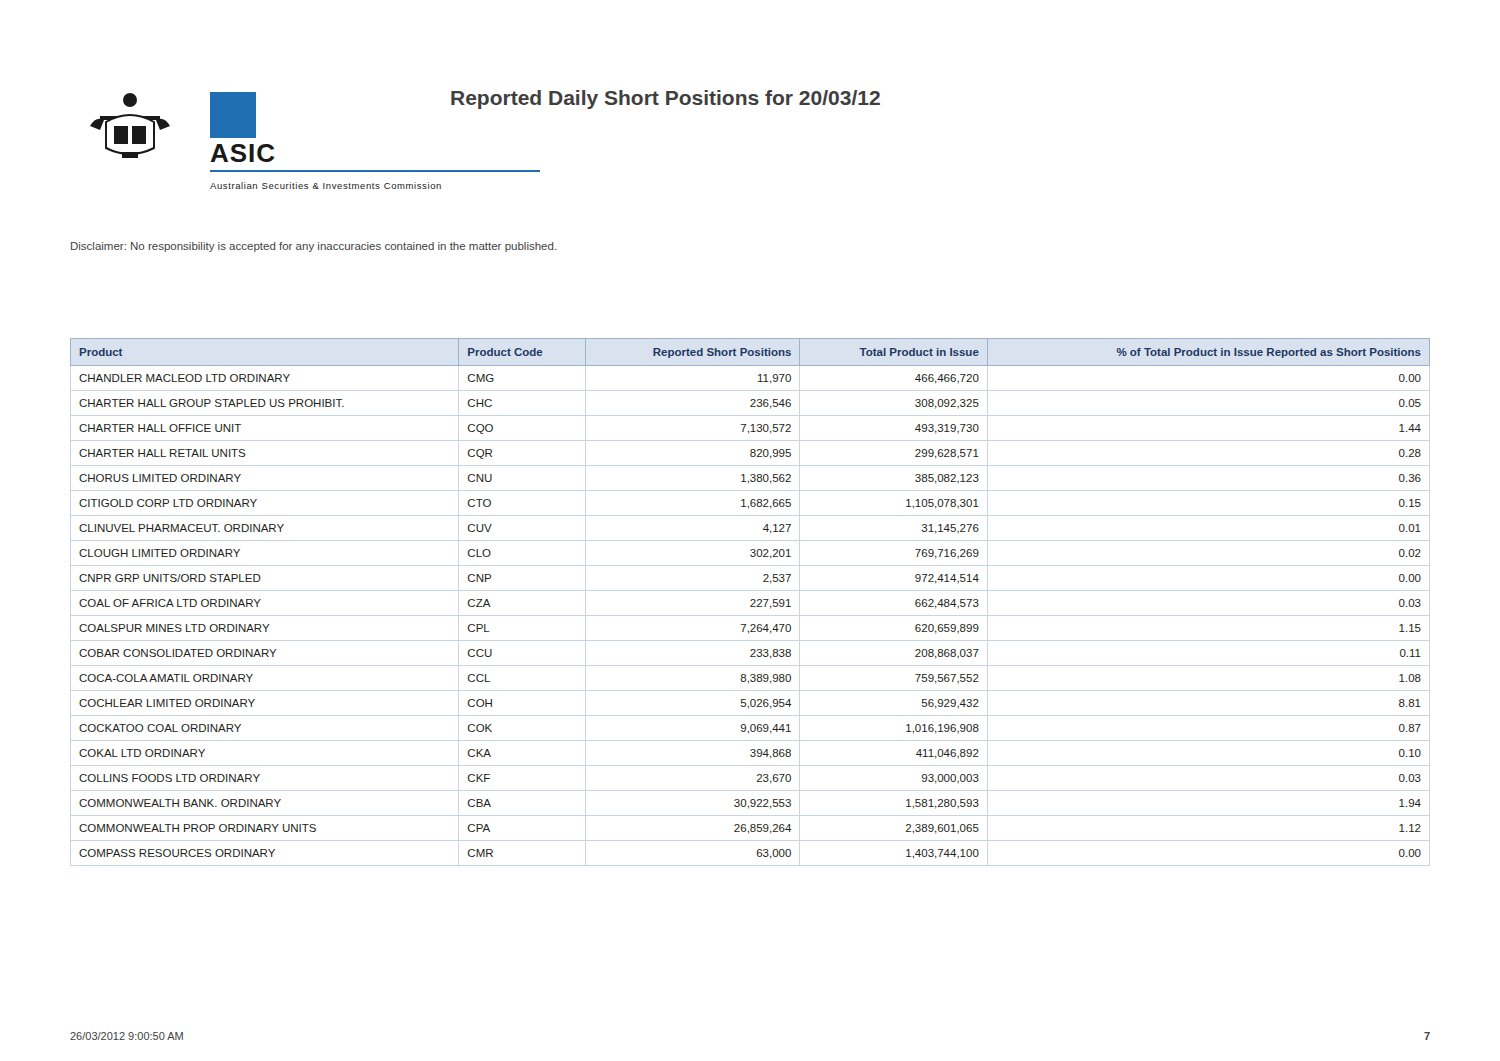ASIC
Australian Securities & Investments Commission
Reported Daily Short Positions for 20/03/12
Disclaimer: No responsibility is accepted for any inaccuracies contained in the matter published.
| Product | Product Code | Reported Short Positions | Total Product in Issue | % of Total Product in Issue Reported as Short Positions |
| --- | --- | --- | --- | --- |
| CHANDLER MACLEOD LTD ORDINARY | CMG | 11,970 | 466,466,720 | 0.00 |
| CHARTER HALL GROUP STAPLED US PROHIBIT. | CHC | 236,546 | 308,092,325 | 0.05 |
| CHARTER HALL OFFICE UNIT | CQO | 7,130,572 | 493,319,730 | 1.44 |
| CHARTER HALL RETAIL UNITS | CQR | 820,995 | 299,628,571 | 0.28 |
| CHORUS LIMITED ORDINARY | CNU | 1,380,562 | 385,082,123 | 0.36 |
| CITIGOLD CORP LTD ORDINARY | CTO | 1,682,665 | 1,105,078,301 | 0.15 |
| CLINUVEL PHARMACEUT. ORDINARY | CUV | 4,127 | 31,145,276 | 0.01 |
| CLOUGH LIMITED ORDINARY | CLO | 302,201 | 769,716,269 | 0.02 |
| CNPR GRP UNITS/ORD STAPLED | CNP | 2,537 | 972,414,514 | 0.00 |
| COAL OF AFRICA LTD ORDINARY | CZA | 227,591 | 662,484,573 | 0.03 |
| COALSPUR MINES LTD ORDINARY | CPL | 7,264,470 | 620,659,899 | 1.15 |
| COBAR CONSOLIDATED ORDINARY | CCU | 233,838 | 208,868,037 | 0.11 |
| COCA-COLA AMATIL ORDINARY | CCL | 8,389,980 | 759,567,552 | 1.08 |
| COCHLEAR LIMITED ORDINARY | COH | 5,026,954 | 56,929,432 | 8.81 |
| COCKATOO COAL ORDINARY | COK | 9,069,441 | 1,016,196,908 | 0.87 |
| COKAL LTD ORDINARY | CKA | 394,868 | 411,046,892 | 0.10 |
| COLLINS FOODS LTD ORDINARY | CKF | 23,670 | 93,000,003 | 0.03 |
| COMMONWEALTH BANK. ORDINARY | CBA | 30,922,553 | 1,581,280,593 | 1.94 |
| COMMONWEALTH PROP ORDINARY UNITS | CPA | 26,859,264 | 2,389,601,065 | 1.12 |
| COMPASS RESOURCES ORDINARY | CMR | 63,000 | 1,403,744,100 | 0.00 |
26/03/2012 9:00:50 AM 7